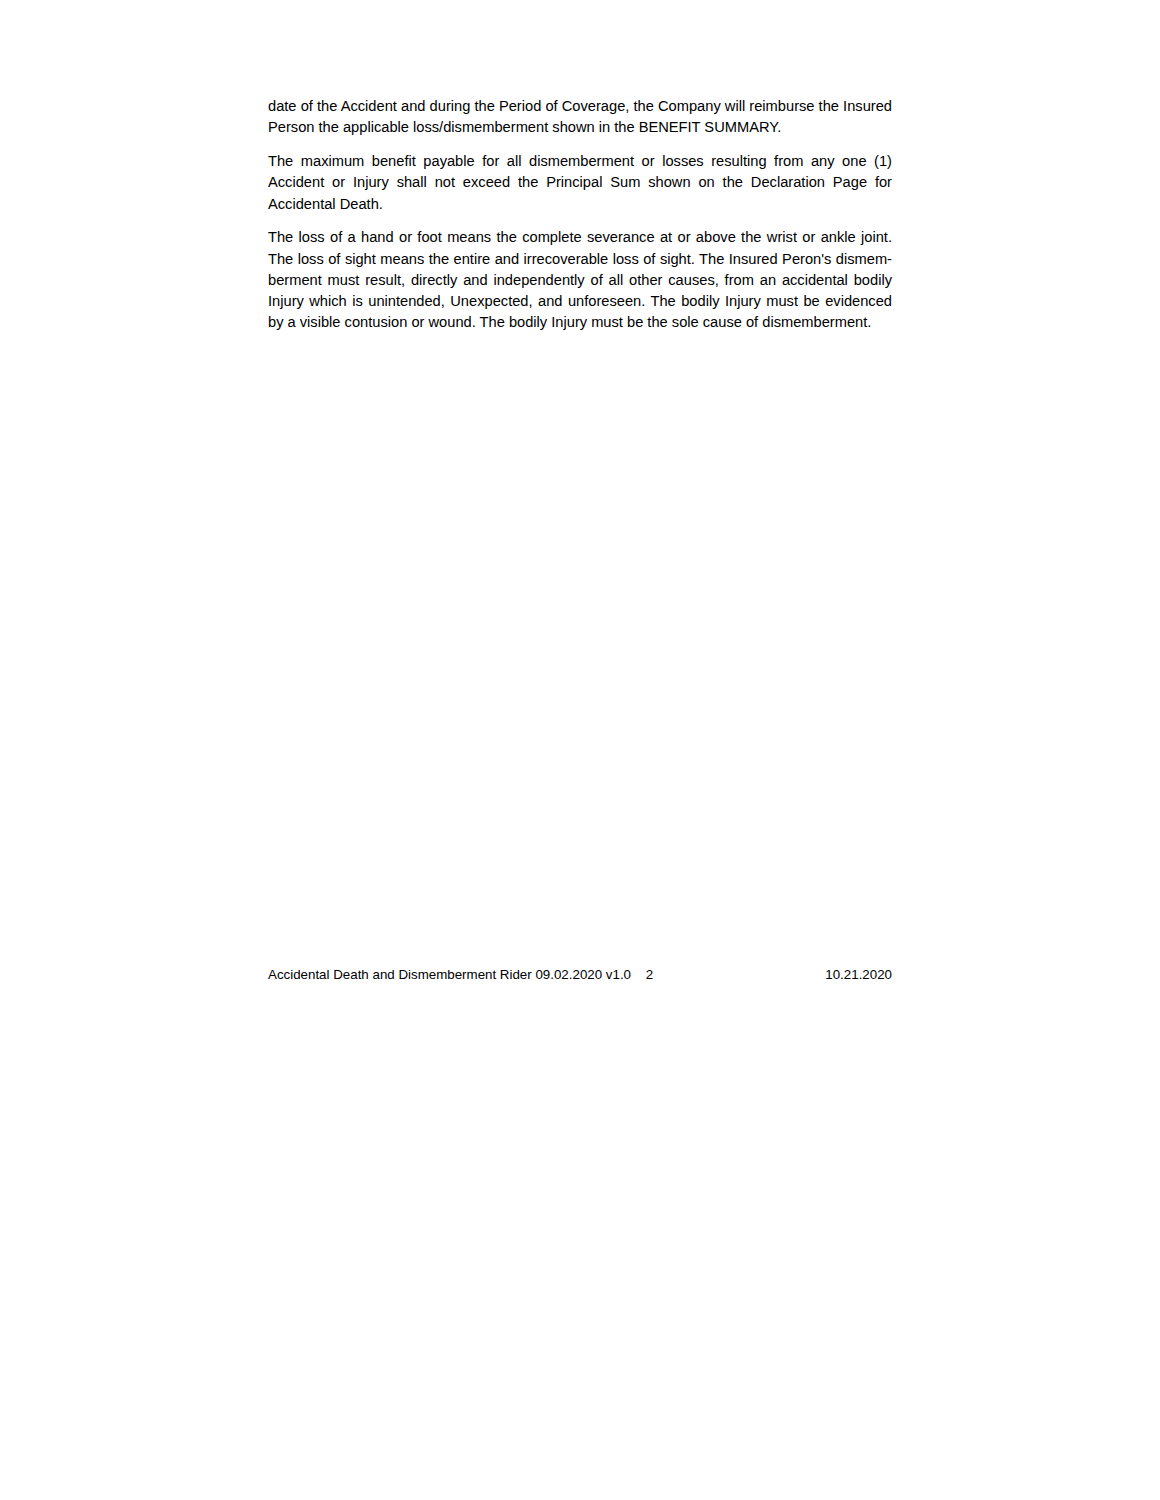date of the Accident and during the Period of Coverage, the Company will reimburse the Insured Person the applicable loss/dismemberment shown in the BENEFIT SUMMARY.
The maximum benefit payable for all dismemberment or losses resulting from any one (1) Accident or Injury shall not exceed the Principal Sum shown on the Declaration Page for Accidental Death.
The loss of a hand or foot means the complete severance at or above the wrist or ankle joint. The loss of sight means the entire and irrecoverable loss of sight. The Insured Peron's dismemberment must result, directly and independently of all other causes, from an accidental bodily Injury which is unintended, Unexpected, and unforeseen. The bodily Injury must be evidenced by a visible contusion or wound. The bodily Injury must be the sole cause of dismemberment.
Accidental Death and Dismemberment Rider 09.02.2020 v1.0 2 10.21.2020